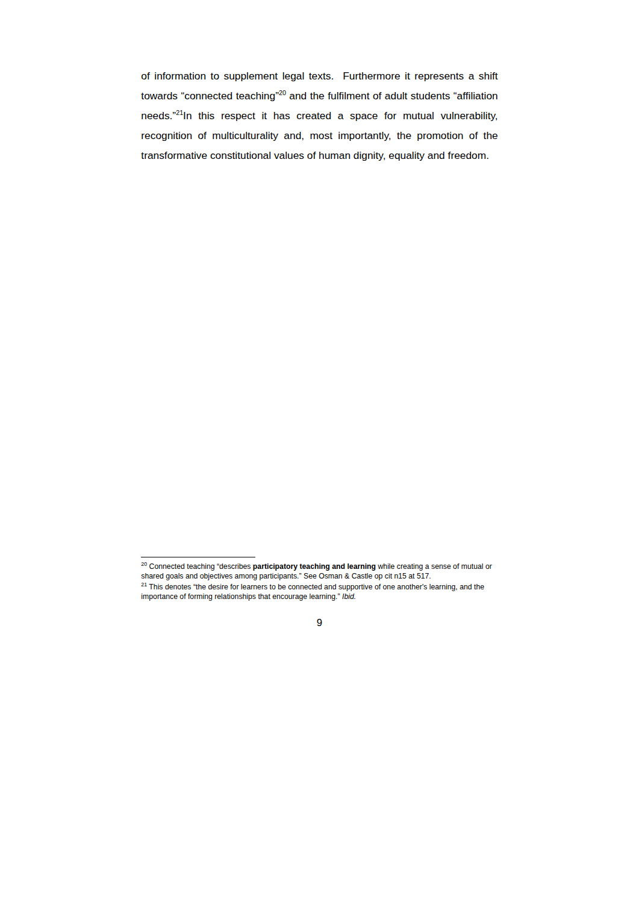of information to supplement legal texts. Furthermore it represents a shift towards “connected teaching”20 and the fulfilment of adult students “affiliation needs.”21In this respect it has created a space for mutual vulnerability, recognition of multiculturality and, most importantly, the promotion of the transformative constitutional values of human dignity, equality and freedom.
20 Connected teaching “describes participatory teaching and learning while creating a sense of mutual or shared goals and objectives among participants.” See Osman & Castle op cit n15 at 517.
21 This denotes “the desire for learners to be connected and supportive of one another's learning, and the importance of forming relationships that encourage learning.” Ibid.
9